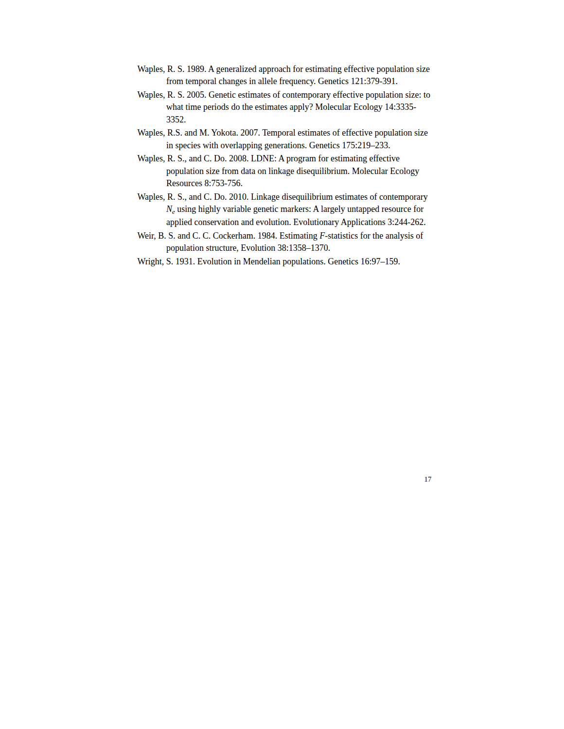Waples, R. S. 1989. A generalized approach for estimating effective population size from temporal changes in allele frequency. Genetics 121:379-391.
Waples, R. S. 2005. Genetic estimates of contemporary effective population size: to what time periods do the estimates apply? Molecular Ecology 14:3335-3352.
Waples, R.S. and M. Yokota. 2007. Temporal estimates of effective population size in species with overlapping generations. Genetics 175:219–233.
Waples, R. S., and C. Do. 2008. LDNE: A program for estimating effective population size from data on linkage disequilibrium. Molecular Ecology Resources 8:753-756.
Waples, R. S., and C. Do. 2010. Linkage disequilibrium estimates of contemporary Ne using highly variable genetic markers: A largely untapped resource for applied conservation and evolution. Evolutionary Applications 3:244-262.
Weir, B. S. and C. C. Cockerham. 1984. Estimating F-statistics for the analysis of population structure, Evolution 38:1358–1370.
Wright, S. 1931. Evolution in Mendelian populations. Genetics 16:97–159.
17